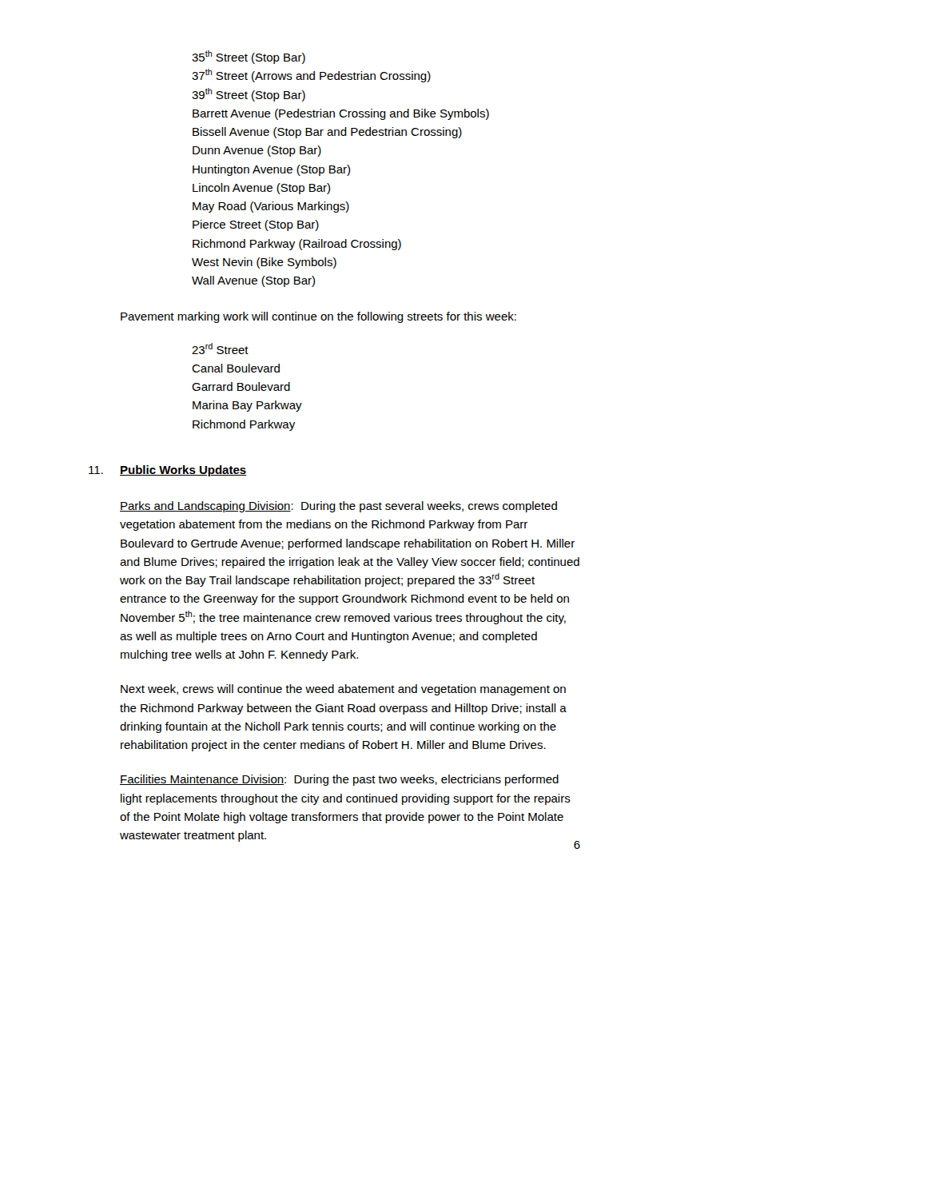35th Street (Stop Bar)
37th Street (Arrows and Pedestrian Crossing)
39th Street (Stop Bar)
Barrett Avenue (Pedestrian Crossing and Bike Symbols)
Bissell Avenue (Stop Bar and Pedestrian Crossing)
Dunn Avenue (Stop Bar)
Huntington Avenue (Stop Bar)
Lincoln Avenue (Stop Bar)
May Road (Various Markings)
Pierce Street (Stop Bar)
Richmond Parkway (Railroad Crossing)
West Nevin (Bike Symbols)
Wall Avenue (Stop Bar)
Pavement marking work will continue on the following streets for this week:
23rd Street
Canal Boulevard
Garrard Boulevard
Marina Bay Parkway
Richmond Parkway
11.
Public Works Updates
Parks and Landscaping Division: During the past several weeks, crews completed vegetation abatement from the medians on the Richmond Parkway from Parr Boulevard to Gertrude Avenue; performed landscape rehabilitation on Robert H. Miller and Blume Drives; repaired the irrigation leak at the Valley View soccer field; continued work on the Bay Trail landscape rehabilitation project; prepared the 33rd Street entrance to the Greenway for the support Groundwork Richmond event to be held on November 5th; the tree maintenance crew removed various trees throughout the city, as well as multiple trees on Arno Court and Huntington Avenue; and completed mulching tree wells at John F. Kennedy Park.
Next week, crews will continue the weed abatement and vegetation management on the Richmond Parkway between the Giant Road overpass and Hilltop Drive; install a drinking fountain at the Nicholl Park tennis courts; and will continue working on the rehabilitation project in the center medians of Robert H. Miller and Blume Drives.
Facilities Maintenance Division: During the past two weeks, electricians performed light replacements throughout the city and continued providing support for the repairs of the Point Molate high voltage transformers that provide power to the Point Molate wastewater treatment plant.
6